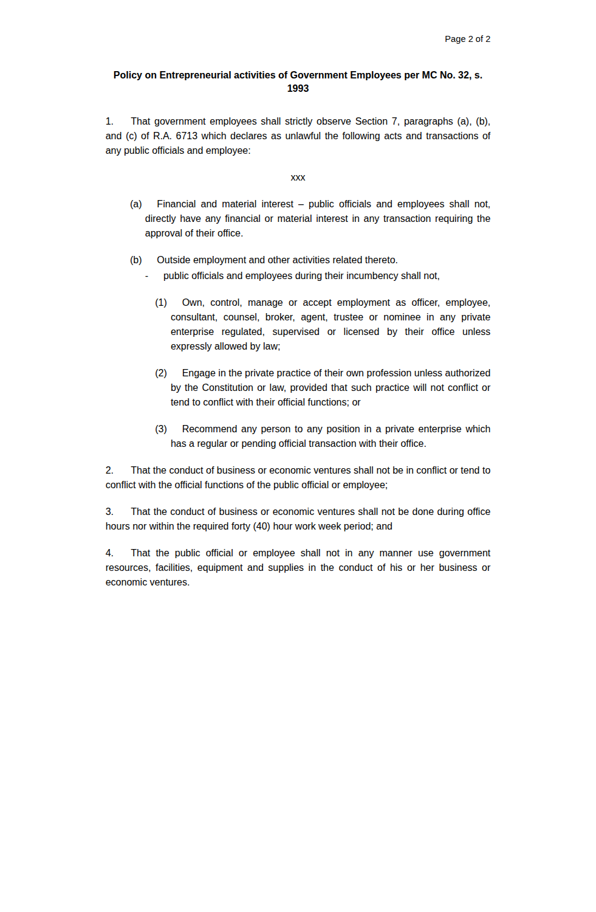Page 2 of 2
Policy on Entrepreneurial activities of Government Employees per MC No. 32, s. 1993
1. That government employees shall strictly observe Section 7, paragraphs (a), (b), and (c) of R.A. 6713 which declares as unlawful the following acts and transactions of any public officials and employee:
xxx
(a) Financial and material interest – public officials and employees shall not, directly have any financial or material interest in any transaction requiring the approval of their office.
(b) Outside employment and other activities related thereto.
- public officials and employees during their incumbency shall not,
(1) Own, control, manage or accept employment as officer, employee, consultant, counsel, broker, agent, trustee or nominee in any private enterprise regulated, supervised or licensed by their office unless expressly allowed by law;
(2) Engage in the private practice of their own profession unless authorized by the Constitution or law, provided that such practice will not conflict or tend to conflict with their official functions; or
(3) Recommend any person to any position in a private enterprise which has a regular or pending official transaction with their office.
2. That the conduct of business or economic ventures shall not be in conflict or tend to conflict with the official functions of the public official or employee;
3. That the conduct of business or economic ventures shall not be done during office hours nor within the required forty (40) hour work week period; and
4. That the public official or employee shall not in any manner use government resources, facilities, equipment and supplies in the conduct of his or her business or economic ventures.